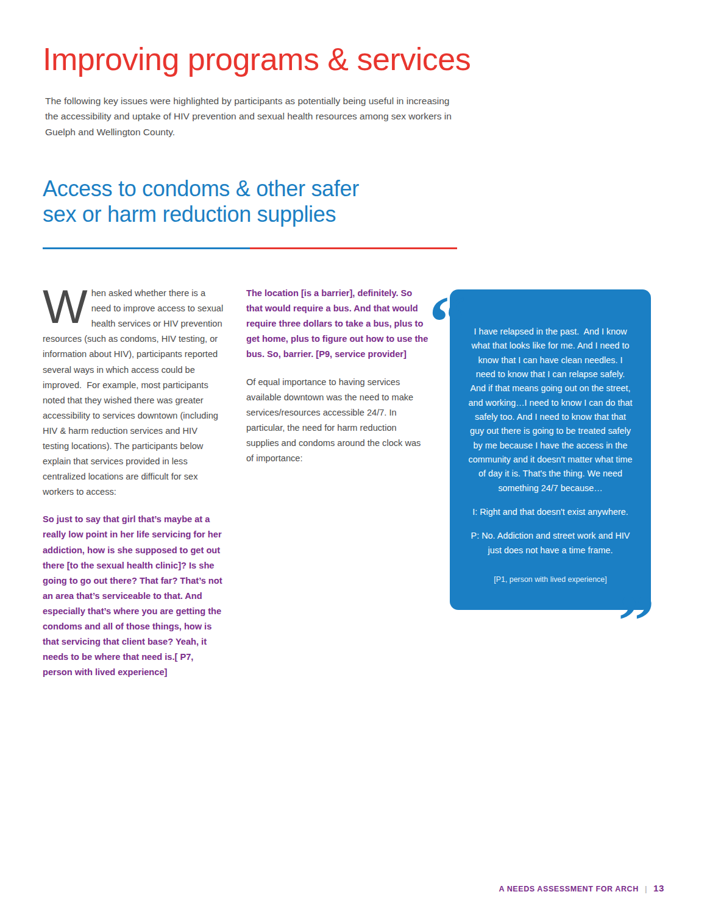Improving programs & services
The following key issues were highlighted by participants as potentially being useful in increasing the accessibility and uptake of HIV prevention and sexual health resources among sex workers in Guelph and Wellington County.
Access to condoms & other safer
sex or harm reduction supplies
When asked whether there is a need to improve access to sexual health services or HIV prevention resources (such as condoms, HIV testing, or information about HIV), participants reported several ways in which access could be improved. For example, most participants noted that they wished there was greater accessibility to services downtown (including HIV & harm reduction services and HIV testing locations). The participants below explain that services provided in less centralized locations are difficult for sex workers to access:
So just to say that girl that’s maybe at a really low point in her life servicing for her addiction, how is she supposed to get out there [to the sexual health clinic]? Is she going to go out there? That far? That’s not an area that’s serviceable to that. And especially that’s where you are getting the condoms and all of those things, how is that servicing that client base? Yeah, it needs to be where that need is.[ P7, person with lived experience]
The location [is a barrier], definitely. So that would require a bus. And that would require three dollars to take a bus, plus to get home, plus to figure out how to use the bus. So, barrier. [P9, service provider]
Of equal importance to having services available downtown was the need to make services/resources accessible 24/7. In particular, the need for harm reduction supplies and condoms around the clock was of importance:
“ ”
I have relapsed in the past. And I know what that looks like for me. And I need to know that I can have clean needles. I need to know that I can relapse safely. And if that means going out on the street, and working…I need to know I can do that safely too. And I need to know that that guy out there is going to be treated safely by me because I have the access in the community and it doesn't matter what time of day it is. That's the thing. We need something 24/7 because…
I: Right and that doesn't exist anywhere.
P: No. Addiction and street work and HIV just does not have a time frame.
[P1, person with lived experience]
A NEEDS ASSESSMENT FOR ARCH | 13